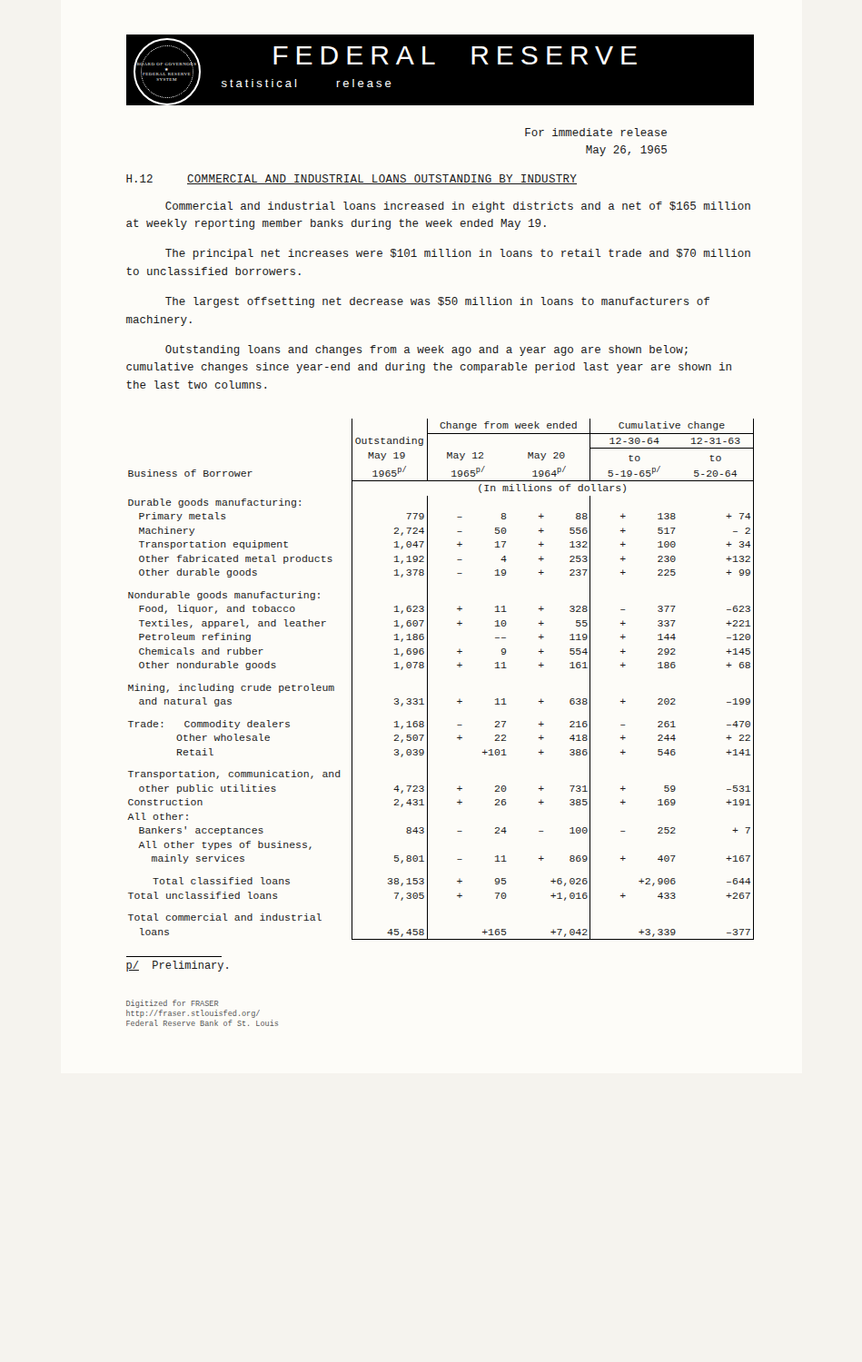BOARD OF GOVERNORS
★
FEDERAL RESERVE
SYSTEM
FEDERAL RESERVE
statisticalrelease
For immediate release
May 26, 1965
H.12 COMMERCIAL AND INDUSTRIAL LOANS OUTSTANDING BY INDUSTRY
Commercial and industrial loans increased in eight districts and a net of $165 million at weekly reporting member banks during the week ended May 19.
The principal net increases were $101 million in loans to retail trade and $70 million to unclassified borrowers.
The largest offsetting net decrease was $50 million in loans to manufacturers of machinery.
Outstanding loans and changes from a week ago and a year ago are shown below; cumulative changes since year-end and during the comparable period last year are shown in the last two columns.
| | | Change from week ended | Cumulative change |
| | Outstanding | | 12-30-64 | 12-31-63 |
| | May 19 | May 12 | May 20 | to | to |
| Business of Borrower | 1965 p/ | 1965 p/ | 1964 p/ | 5-19-65 p/ | 5-20-64 |
| | | (In millions of dollars) | |
| Durable goods manufacturing: | | | | | | | | |
| Primary metals | 779 | – | 8 | + | 88 | + | 138 | + 74 |
| Machinery | 2,724 | – | 50 | + | 556 | + | 517 | – 2 |
| Transportation equipment | 1,047 | + | 17 | + | 132 | + | 100 | + 34 |
| Other fabricated metal products | 1,192 | – | 4 | + | 253 | + | 230 | +132 |
| Other durable goods | 1,378 | – | 19 | + | 237 | + | 225 | + 99 |
| Nondurable goods manufacturing: | | | | | | | | |
| Food, liquor, and tobacco | 1,623 | + | 11 | + | 328 | – | 377 | –623 |
| Textiles, apparel, and leather | 1,607 | + | 10 | + | 55 | + | 337 | +221 |
| Petroleum refining | 1,186 | | –– | + | 119 | + | 144 | –120 |
| Chemicals and rubber | 1,696 | + | 9 | + | 554 | + | 292 | +145 |
| Other nondurable goods | 1,078 | + | 11 | + | 161 | + | 186 | + 68 |
| Mining, including crude petroleum | | | | | | | | |
| and natural gas | 3,331 | + | 11 | + | 638 | + | 202 | –199 |
| Trade: Commodity dealers | 1,168 | – | 27 | + | 216 | – | 261 | –470 |
| Other wholesale | 2,507 | + | 22 | + | 418 | + | 244 | + 22 |
| Retail | 3,039 | | +101 | + | 386 | + | 546 | +141 |
| Transportation, communication, and | | | | | | | | |
| other public utilities | 4,723 | + | 20 | + | 731 | + | 59 | –531 |
| Construction | 2,431 | + | 26 | + | 385 | + | 169 | +191 |
| All other: | | | | | | | | |
| Bankers' acceptances | 843 | – | 24 | – | 100 | – | 252 | + 7 |
| All other types of business, | | | | | | | | |
| mainly services | 5,801 | – | 11 | + | 869 | + | 407 | +167 |
| Total classified loans | 38,153 | + | 95 | | +6,026 | | +2,906 | –644 |
| Total unclassified loans | 7,305 | + | 70 | | +1,016 | + | 433 | +267 |
| Total commercial and industrial | | | | | | | | |
| loans | 45,458 | | +165 | | +7,042 | | +3,339 | –377 |
p/ Preliminary.
Digitized for FRASER
http://fraser.stlouisfed.org/
Federal Reserve Bank of St. Louis